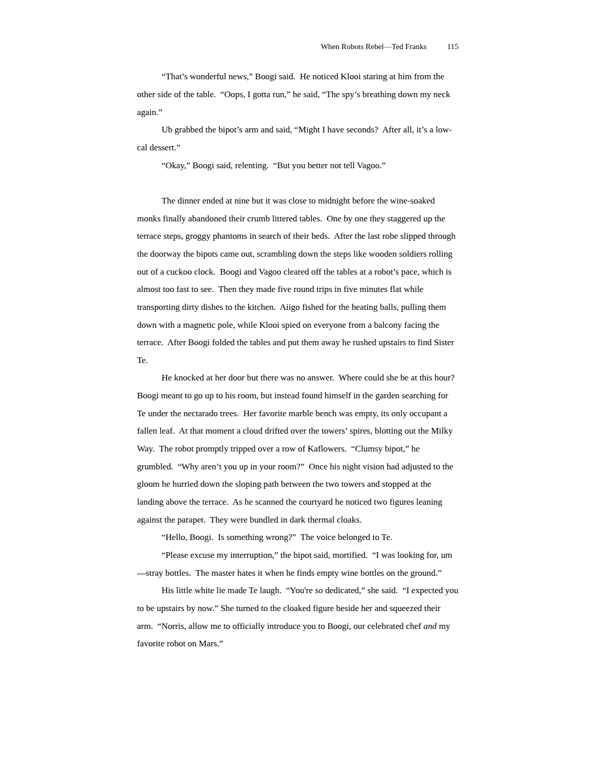When Robots Rebel—Ted Franks 115
“That’s wonderful news,” Boogi said. He noticed Klooi staring at him from the other side of the table. “Oops, I gotta run,” he said, “The spy’s breathing down my neck again.”
Ub grabbed the bipot’s arm and said, “Might I have seconds? After all, it’s a low-cal dessert.”
“Okay,” Boogi said, relenting. “But you better not tell Vagoo.”
The dinner ended at nine but it was close to midnight before the wine-soaked monks finally abandoned their crumb littered tables. One by one they staggered up the terrace steps, groggy phantoms in search of their beds. After the last robe slipped through the doorway the bipots came out, scrambling down the steps like wooden soldiers rolling out of a cuckoo clock. Boogi and Vagoo cleared off the tables at a robot’s pace, which is almost too fast to see. Then they made five round trips in five minutes flat while transporting dirty dishes to the kitchen. Aiigo fished for the heating balls, pulling them down with a magnetic pole, while Klooi spied on everyone from a balcony facing the terrace. After Boogi folded the tables and put them away he rushed upstairs to find Sister Te.
He knocked at her door but there was no answer. Where could she be at this hour? Boogi meant to go up to his room, but instead found himself in the garden searching for Te under the nectarado trees. Her favorite marble bench was empty, its only occupant a fallen leaf. At that moment a cloud drifted over the towers’ spires, blotting out the Milky Way. The robot promptly tripped over a row of Kaflowers. “Clumsy bipot,” he grumbled. “Why aren’t you up in your room?” Once his night vision had adjusted to the gloom he hurried down the sloping path between the two towers and stopped at the landing above the terrace. As he scanned the courtyard he noticed two figures leaning against the parapet. They were bundled in dark thermal cloaks.
“Hello, Boogi. Is something wrong?” The voice belonged to Te.
“Please excuse my interruption,” the bipot said, mortified. “I was looking for, um—stray bottles. The master hates it when he finds empty wine bottles on the ground.”
His little white lie made Te laugh. “You're so dedicated,” she said. “I expected you to be upstairs by now.” She turned to the cloaked figure beside her and squeezed their arm. “Norris, allow me to officially introduce you to Boogi, our celebrated chef and my favorite robot on Mars.”